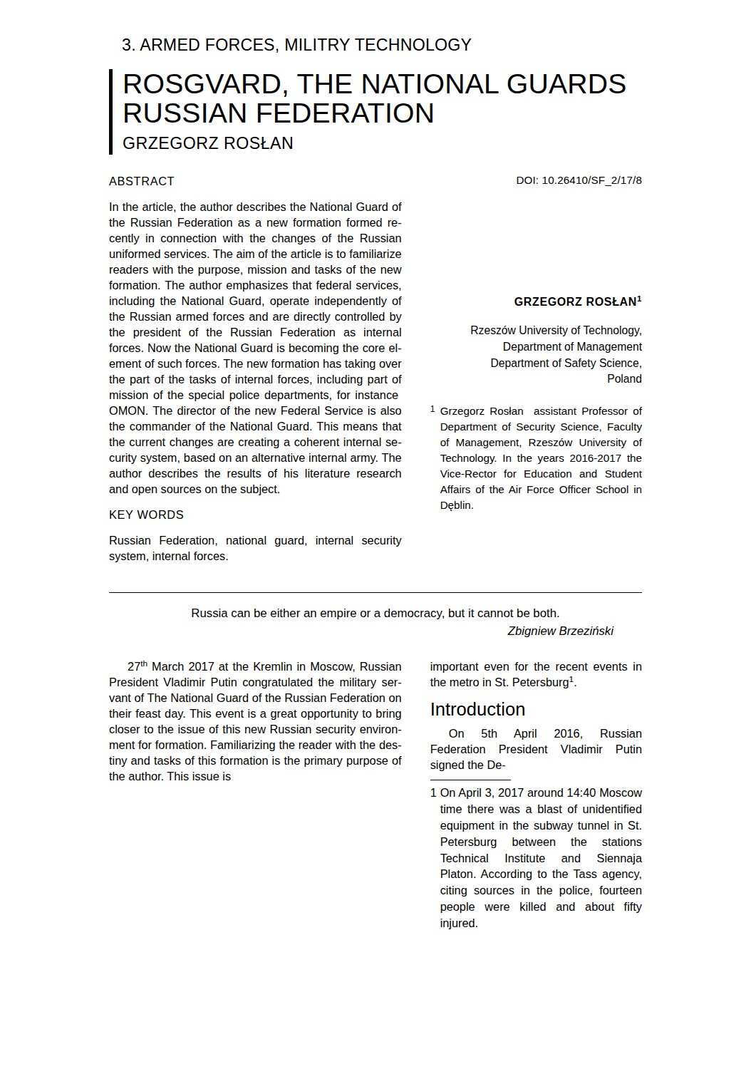3. ARMED FORCES, MILITRY TECHNOLOGY
ROSGVARD, THE NATIONAL GUARDS RUSSIAN FEDERATION
GRZEGORZ ROSŁAN
ABSTRACT
In the article, the author describes the National Guard of the Russian Federation as a new formation formed recently in connection with the changes of the Russian uniformed services. The aim of the article is to familiarize readers with the purpose, mission and tasks of the new formation. The author emphasizes that federal services, including the National Guard, operate independently of the Russian armed forces and are directly controlled by the president of the Russian Federation as internal forces. Now the National Guard is becoming the core element of such forces. The new formation has taking over the part of the tasks of internal forces, including part of mission of the special police departments, for instance OMON. The director of the new Federal Service is also the commander of the National Guard. This means that the current changes are creating a coherent internal security system, based on an alternative internal army. The author describes the results of his literature research and open sources on the subject.
KEY WORDS
Russian Federation, national guard, internal security system, internal forces.
DOI: 10.26410/SF_2/17/8
GRZEGORZ ROSŁAN1
Rzeszów University of Technology,
Department of Management
Department of Safety Science,
Poland
1 Grzegorz Rosłan assistant Professor of Department of Security Science, Faculty of Management, Rzeszów University of Technology. In the years 2016-2017 the Vice-Rector for Education and Student Affairs of the Air Force Officer School in Dęblin.
Russia can be either an empire or a democracy, but it cannot be both.
Zbigniew Brzeziński
27th March 2017 at the Kremlin in Moscow, Russian President Vladimir Putin congratulated the military servant of The National Guard of the Russian Federation on their feast day. This event is a great opportunity to bring closer to the issue of this new Russian security environment for formation. Familiarizing the reader with the destiny and tasks of this formation is the primary purpose of the author. This issue is
important even for the recent events in the metro in St. Petersburg1.
Introduction
On 5th April 2016, Russian Federation President Vladimir Putin signed the De-
1 On April 3, 2017 around 14:40 Moscow time there was a blast of unidentified equipment in the subway tunnel in St. Petersburg between the stations Technical Institute and Siennaja Platon. According to the Tass agency, citing sources in the police, fourteen people were killed and about fifty injured.